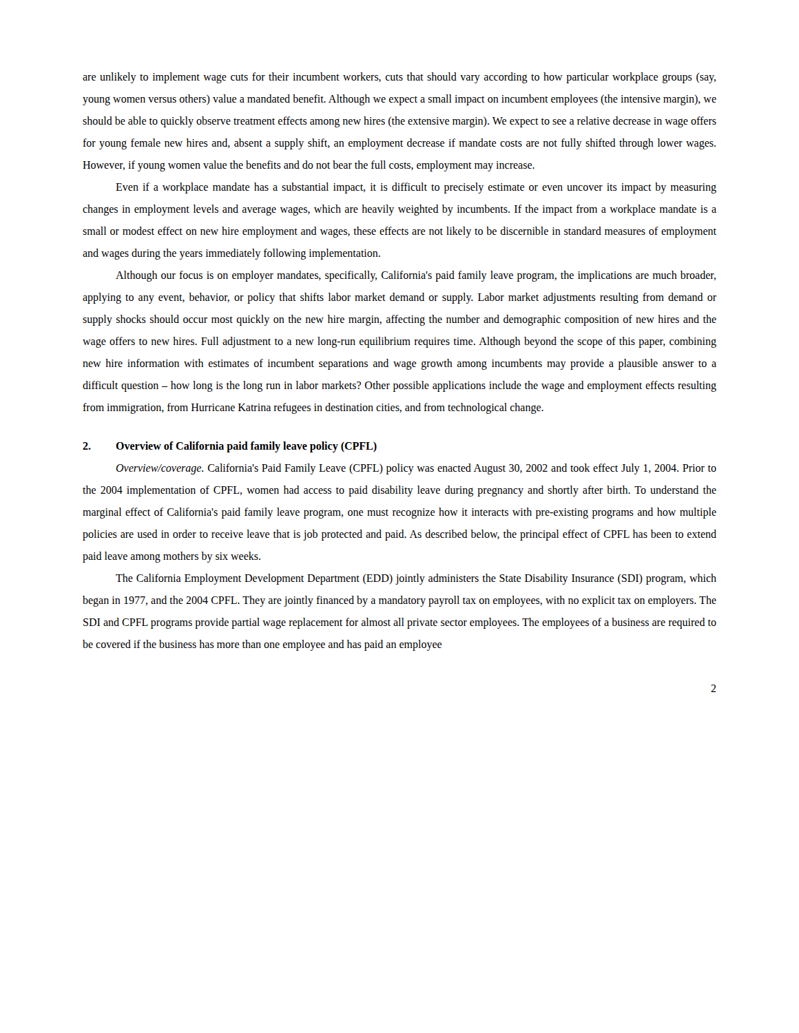are unlikely to implement wage cuts for their incumbent workers, cuts that should vary according to how particular workplace groups (say, young women versus others) value a mandated benefit. Although we expect a small impact on incumbent employees (the intensive margin), we should be able to quickly observe treatment effects among new hires (the extensive margin). We expect to see a relative decrease in wage offers for young female new hires and, absent a supply shift, an employment decrease if mandate costs are not fully shifted through lower wages. However, if young women value the benefits and do not bear the full costs, employment may increase.
Even if a workplace mandate has a substantial impact, it is difficult to precisely estimate or even uncover its impact by measuring changes in employment levels and average wages, which are heavily weighted by incumbents. If the impact from a workplace mandate is a small or modest effect on new hire employment and wages, these effects are not likely to be discernible in standard measures of employment and wages during the years immediately following implementation.
Although our focus is on employer mandates, specifically, California's paid family leave program, the implications are much broader, applying to any event, behavior, or policy that shifts labor market demand or supply. Labor market adjustments resulting from demand or supply shocks should occur most quickly on the new hire margin, affecting the number and demographic composition of new hires and the wage offers to new hires. Full adjustment to a new long-run equilibrium requires time. Although beyond the scope of this paper, combining new hire information with estimates of incumbent separations and wage growth among incumbents may provide a plausible answer to a difficult question – how long is the long run in labor markets? Other possible applications include the wage and employment effects resulting from immigration, from Hurricane Katrina refugees in destination cities, and from technological change.
2. Overview of California paid family leave policy (CPFL)
Overview/coverage. California's Paid Family Leave (CPFL) policy was enacted August 30, 2002 and took effect July 1, 2004. Prior to the 2004 implementation of CPFL, women had access to paid disability leave during pregnancy and shortly after birth. To understand the marginal effect of California's paid family leave program, one must recognize how it interacts with pre-existing programs and how multiple policies are used in order to receive leave that is job protected and paid. As described below, the principal effect of CPFL has been to extend paid leave among mothers by six weeks.
The California Employment Development Department (EDD) jointly administers the State Disability Insurance (SDI) program, which began in 1977, and the 2004 CPFL. They are jointly financed by a mandatory payroll tax on employees, with no explicit tax on employers. The SDI and CPFL programs provide partial wage replacement for almost all private sector employees. The employees of a business are required to be covered if the business has more than one employee and has paid an employee
2